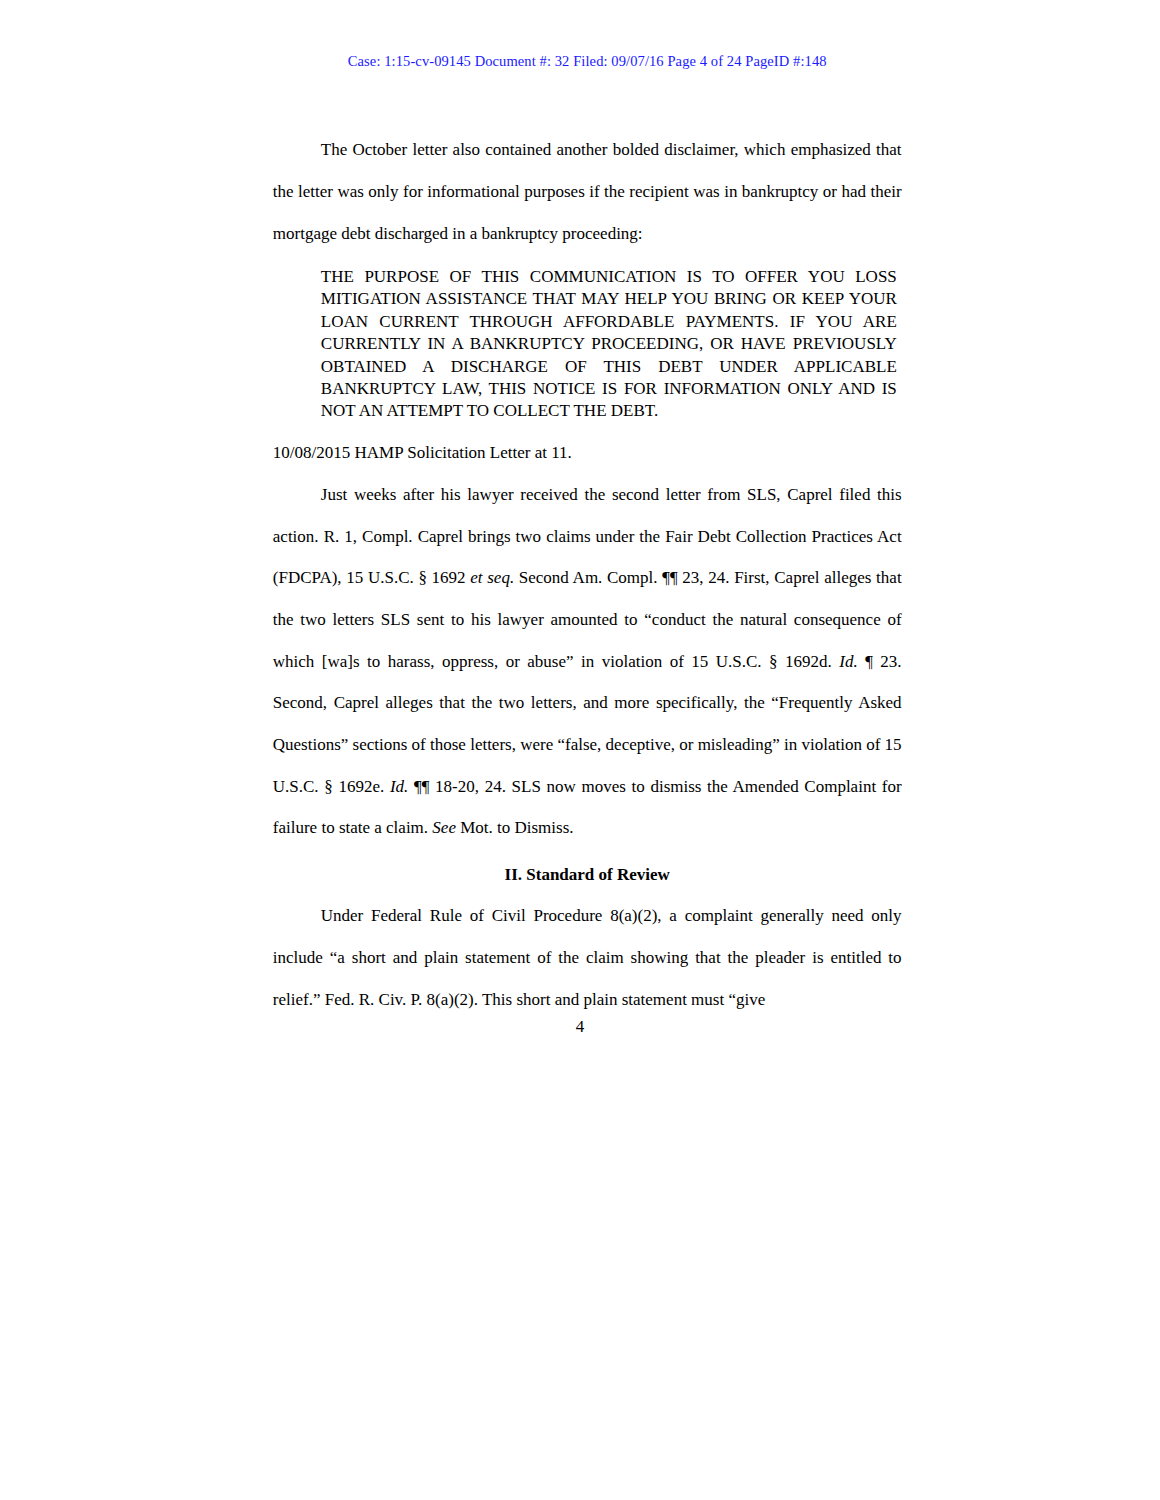Case: 1:15-cv-09145 Document #: 32 Filed: 09/07/16 Page 4 of 24 PageID #:148
The October letter also contained another bolded disclaimer, which emphasized that the letter was only for informational purposes if the recipient was in bankruptcy or had their mortgage debt discharged in a bankruptcy proceeding:
THE PURPOSE OF THIS COMMUNICATION IS TO OFFER YOU LOSS MITIGATION ASSISTANCE THAT MAY HELP YOU BRING OR KEEP YOUR LOAN CURRENT THROUGH AFFORDABLE PAYMENTS. IF YOU ARE CURRENTLY IN A BANKRUPTCY PROCEEDING, OR HAVE PREVIOUSLY OBTAINED A DISCHARGE OF THIS DEBT UNDER APPLICABLE BANKRUPTCY LAW, THIS NOTICE IS FOR INFORMATION ONLY AND IS NOT AN ATTEMPT TO COLLECT THE DEBT.
10/08/2015 HAMP Solicitation Letter at 11.
Just weeks after his lawyer received the second letter from SLS, Caprel filed this action. R. 1, Compl. Caprel brings two claims under the Fair Debt Collection Practices Act (FDCPA), 15 U.S.C. § 1692 et seq. Second Am. Compl. ¶¶ 23, 24. First, Caprel alleges that the two letters SLS sent to his lawyer amounted to “conduct the natural consequence of which [wa]s to harass, oppress, or abuse” in violation of 15 U.S.C. § 1692d. Id. ¶ 23. Second, Caprel alleges that the two letters, and more specifically, the “Frequently Asked Questions” sections of those letters, were “false, deceptive, or misleading” in violation of 15 U.S.C. § 1692e. Id. ¶¶ 18-20, 24. SLS now moves to dismiss the Amended Complaint for failure to state a claim. See Mot. to Dismiss.
II. Standard of Review
Under Federal Rule of Civil Procedure 8(a)(2), a complaint generally need only include “a short and plain statement of the claim showing that the pleader is entitled to relief.” Fed. R. Civ. P. 8(a)(2). This short and plain statement must “give
4